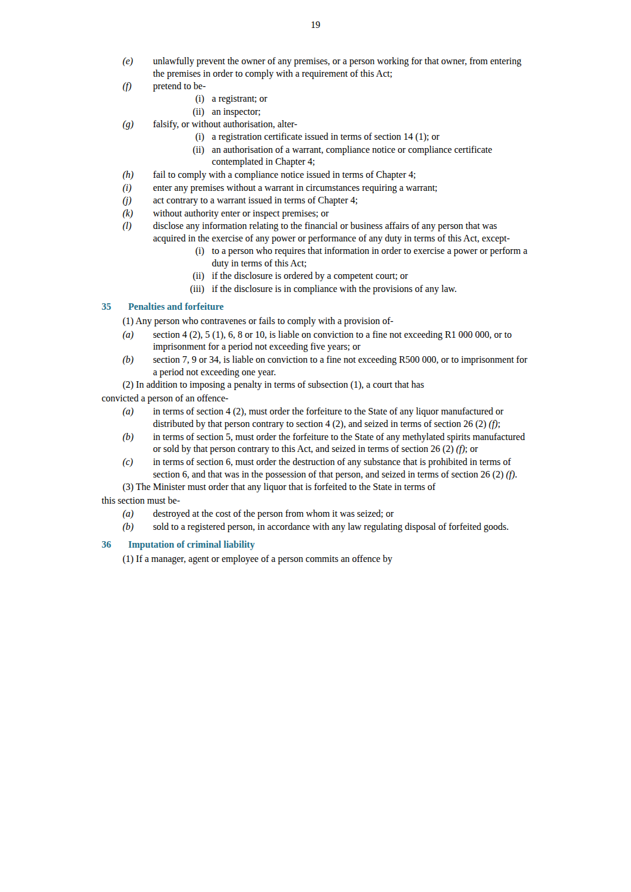19
(e) unlawfully prevent the owner of any premises, or a person working for that owner, from entering the premises in order to comply with a requirement of this Act;
(f) pretend to be-
(i) a registrant; or
(ii) an inspector;
(g) falsify, or without authorisation, alter-
(i) a registration certificate issued in terms of section 14 (1); or
(ii) an authorisation of a warrant, compliance notice or compliance certificate contemplated in Chapter 4;
(h) fail to comply with a compliance notice issued in terms of Chapter 4;
(i) enter any premises without a warrant in circumstances requiring a warrant;
(j) act contrary to a warrant issued in terms of Chapter 4;
(k) without authority enter or inspect premises; or
(l) disclose any information relating to the financial or business affairs of any person that was acquired in the exercise of any power or performance of any duty in terms of this Act, except-
(i) to a person who requires that information in order to exercise a power or perform a duty in terms of this Act;
(ii) if the disclosure is ordered by a competent court; or
(iii) if the disclosure is in compliance with the provisions of any law.
35 Penalties and forfeiture
(1) Any person who contravenes or fails to comply with a provision of-
(a) section 4 (2), 5 (1), 6, 8 or 10, is liable on conviction to a fine not exceeding R1 000 000, or to imprisonment for a period not exceeding five years; or
(b) section 7, 9 or 34, is liable on conviction to a fine not exceeding R500 000, or to imprisonment for a period not exceeding one year.
(2) In addition to imposing a penalty in terms of subsection (1), a court that has
convicted a person of an offence-
(a) in terms of section 4 (2), must order the forfeiture to the State of any liquor manufactured or distributed by that person contrary to section 4 (2), and seized in terms of section 26 (2) (f);
(b) in terms of section 5, must order the forfeiture to the State of any methylated spirits manufactured or sold by that person contrary to this Act, and seized in terms of section 26 (2) (f); or
(c) in terms of section 6, must order the destruction of any substance that is prohibited in terms of section 6, and that was in the possession of that person, and seized in terms of section 26 (2) (f).
(3) The Minister must order that any liquor that is forfeited to the State in terms of
this section must be-
(a) destroyed at the cost of the person from whom it was seized; or
(b) sold to a registered person, in accordance with any law regulating disposal of forfeited goods.
36 Imputation of criminal liability
(1) If a manager, agent or employee of a person commits an offence by